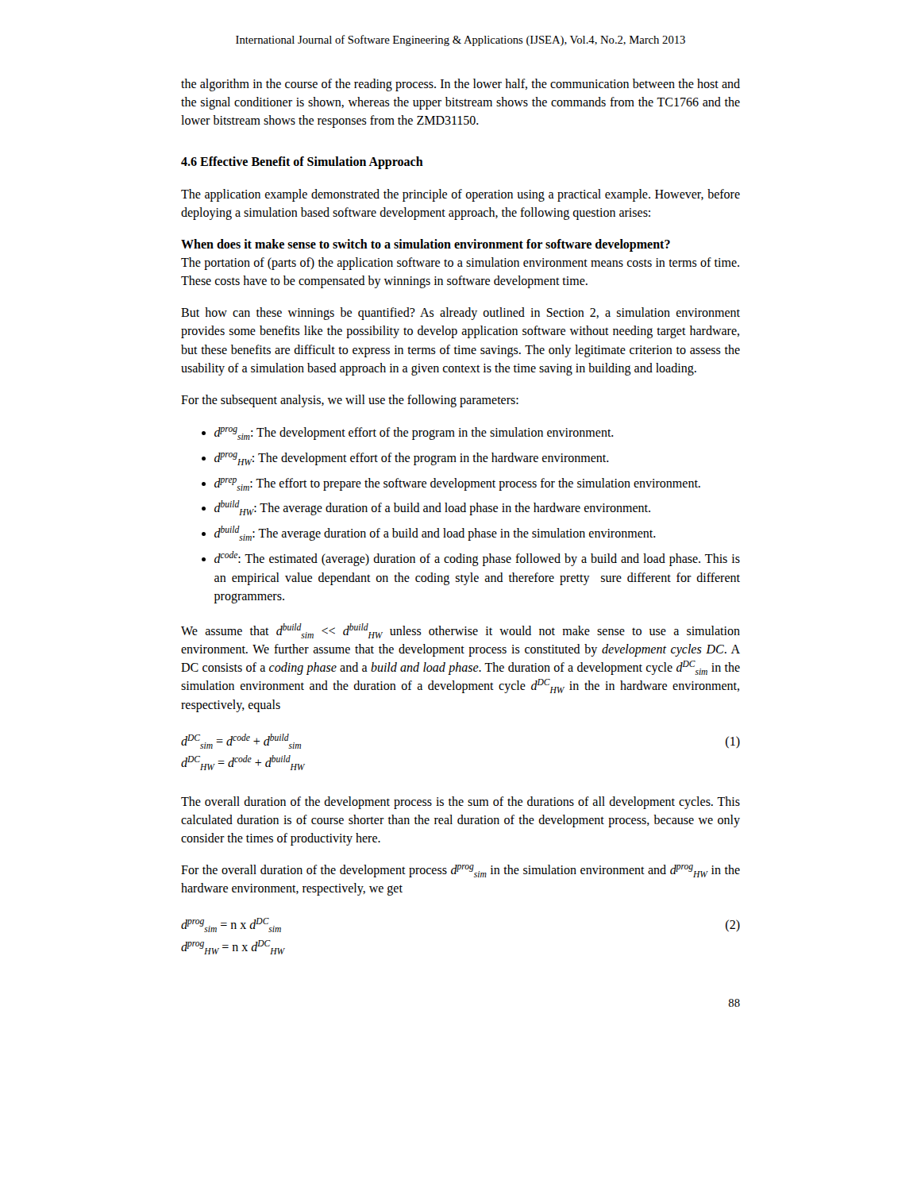International Journal of Software Engineering & Applications (IJSEA), Vol.4, No.2, March 2013
the algorithm in the course of the reading process. In the lower half, the communication between the host and the signal conditioner is shown, whereas the upper bitstream shows the commands from the TC1766 and the lower bitstream shows the responses from the ZMD31150.
4.6 Effective Benefit of Simulation Approach
The application example demonstrated the principle of operation using a practical example. However, before deploying a simulation based software development approach, the following question arises:
When does it make sense to switch to a simulation environment for software development?
The portation of (parts of) the application software to a simulation environment means costs in terms of time. These costs have to be compensated by winnings in software development time.
But how can these winnings be quantified? As already outlined in Section 2, a simulation environment provides some benefits like the possibility to develop application software without needing target hardware, but these benefits are difficult to express in terms of time savings. The only legitimate criterion to assess the usability of a simulation based approach in a given context is the time saving in building and loading.
For the subsequent analysis, we will use the following parameters:
dprogsim: The development effort of the program in the simulation environment.
dprogHW: The development effort of the program in the hardware environment.
dprepsim: The effort to prepare the software development process for the simulation environment.
dbuildHW: The average duration of a build and load phase in the hardware environment.
dbuildsim: The average duration of a build and load phase in the simulation environment.
dcode: The estimated (average) duration of a coding phase followed by a build and load phase. This is an empirical value dependant on the coding style and therefore pretty sure different for different programmers.
We assume that dbuildsim << dbuildHW unless otherwise it would not make sense to use a simulation environment. We further assume that the development process is constituted by development cycles DC. A DC consists of a coding phase and a build and load phase. The duration of a development cycle dDCsim in the simulation environment and the duration of a development cycle dDCHW in the in hardware environment, respectively, equals
dDCsim = dcode + dbuildsim
dDCHW = dcode + dbuildHW (1)
The overall duration of the development process is the sum of the durations of all development cycles. This calculated duration is of course shorter than the real duration of the development process, because we only consider the times of productivity here.
For the overall duration of the development process dprogsim in the simulation environment and dprogHW in the hardware environment, respectively, we get
dprogsim = n x dDCsim
dprogHW = n x dDCHW (2)
88